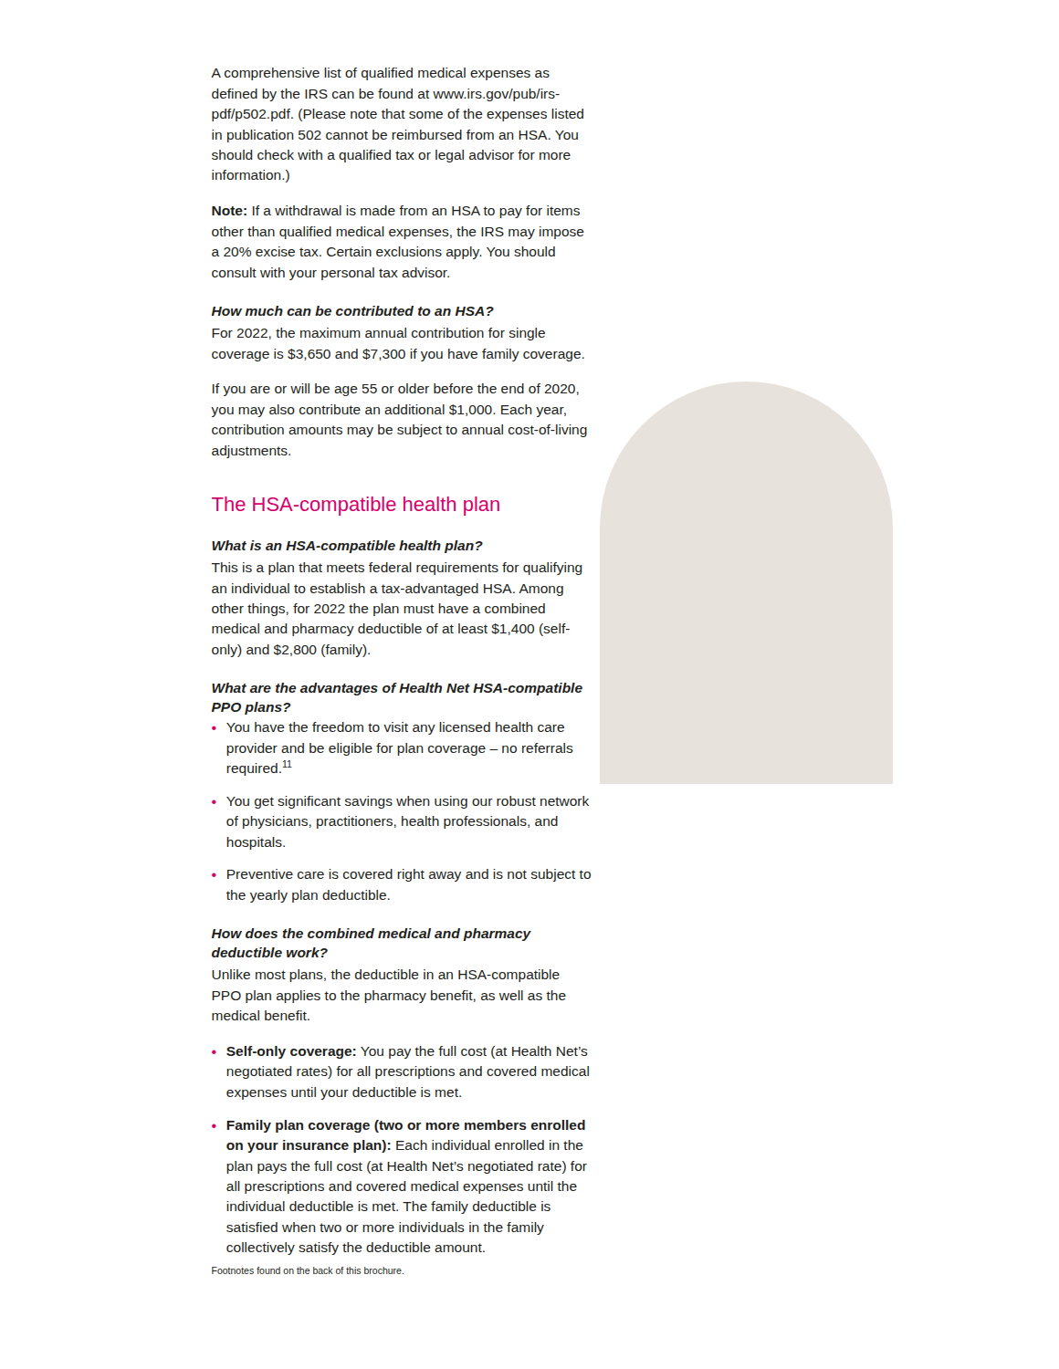A comprehensive list of qualified medical expenses as defined by the IRS can be found at www.irs.gov/pub/irs-pdf/p502.pdf. (Please note that some of the expenses listed in publication 502 cannot be reimbursed from an HSA. You should check with a qualified tax or legal advisor for more information.)
Note: If a withdrawal is made from an HSA to pay for items other than qualified medical expenses, the IRS may impose a 20% excise tax. Certain exclusions apply. You should consult with your personal tax advisor.
How much can be contributed to an HSA?
For 2022, the maximum annual contribution for single coverage is $3,650 and $7,300 if you have family coverage.
If you are or will be age 55 or older before the end of 2020, you may also contribute an additional $1,000. Each year, contribution amounts may be subject to annual cost-of-living adjustments.
The HSA-compatible health plan
What is an HSA-compatible health plan?
This is a plan that meets federal requirements for qualifying an individual to establish a tax-advantaged HSA. Among other things, for 2022 the plan must have a combined medical and pharmacy deductible of at least $1,400 (self-only) and $2,800 (family).
What are the advantages of Health Net HSA-compatible PPO plans?
You have the freedom to visit any licensed health care provider and be eligible for plan coverage – no referrals required.11
You get significant savings when using our robust network of physicians, practitioners, health professionals, and hospitals.
Preventive care is covered right away and is not subject to the yearly plan deductible.
How does the combined medical and pharmacy
deductible work?
Unlike most plans, the deductible in an HSA-compatible PPO plan applies to the pharmacy benefit, as well as the medical benefit.
Self-only coverage: You pay the full cost (at Health Net’s negotiated rates) for all prescriptions and covered medical expenses until your deductible is met.
Family plan coverage (two or more members enrolled on your insurance plan): Each individual enrolled in the plan pays the full cost (at Health Net’s negotiated rate) for all prescriptions and covered medical expenses until the individual deductible is met. The family deductible is satisfied when two or more individuals in the family collectively satisfy the deductible amount.
Footnotes found on the back of this brochure.